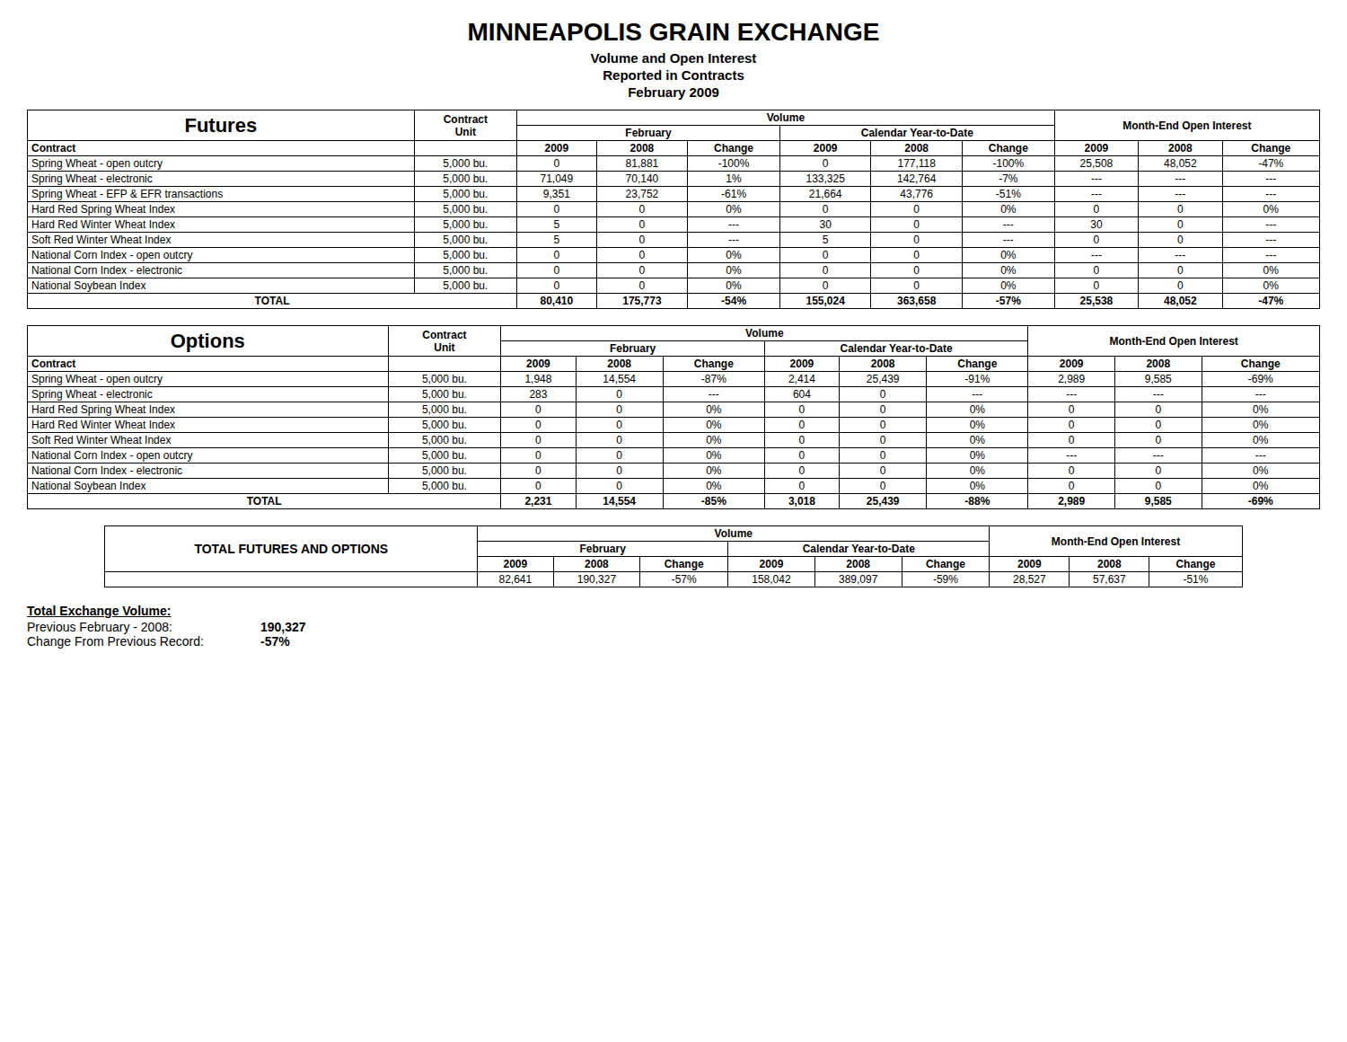MINNEAPOLIS GRAIN EXCHANGE
Volume and Open Interest
Reported in Contracts
February 2009
| Futures | Contract Unit | Volume | Month-End Open Interest |
| February | Calendar Year-to-Date |
| Contract | | 2009 | 2008 | Change | 2009 | 2008 | Change | 2009 | 2008 | Change |
| Spring Wheat - open outcry | 5,000 bu. | 0 | 81,881 | -100% | 0 | 177,118 | -100% | 25,508 | 48,052 | -47% |
| Spring Wheat - electronic | 5,000 bu. | 71,049 | 70,140 | 1% | 133,325 | 142,764 | -7% | --- | --- | --- |
| Spring Wheat - EFP & EFR transactions | 5,000 bu. | 9,351 | 23,752 | -61% | 21,664 | 43,776 | -51% | --- | --- | --- |
| Hard Red Spring Wheat Index | 5,000 bu. | 0 | 0 | 0% | 0 | 0 | 0% | 0 | 0 | 0% |
| Hard Red Winter Wheat Index | 5,000 bu. | 5 | 0 | --- | 30 | 0 | --- | 30 | 0 | --- |
| Soft Red Winter Wheat Index | 5,000 bu. | 5 | 0 | --- | 5 | 0 | --- | 0 | 0 | --- |
| National Corn Index - open outcry | 5,000 bu. | 0 | 0 | 0% | 0 | 0 | 0% | --- | --- | --- |
| National Corn Index - electronic | 5,000 bu. | 0 | 0 | 0% | 0 | 0 | 0% | 0 | 0 | 0% |
| National Soybean Index | 5,000 bu. | 0 | 0 | 0% | 0 | 0 | 0% | 0 | 0 | 0% |
| TOTAL | 80,410 | 175,773 | -54% | 155,024 | 363,658 | -57% | 25,538 | 48,052 | -47% |
| Options | Contract Unit | Volume | Month-End Open Interest |
| February | Calendar Year-to-Date |
| Contract | | 2009 | 2008 | Change | 2009 | 2008 | Change | 2009 | 2008 | Change |
| Spring Wheat - open outcry | 5,000 bu. | 1,948 | 14,554 | -87% | 2,414 | 25,439 | -91% | 2,989 | 9,585 | -69% |
| Spring Wheat - electronic | 5,000 bu. | 283 | 0 | --- | 604 | 0 | --- | --- | --- | --- |
| Hard Red Spring Wheat Index | 5,000 bu. | 0 | 0 | 0% | 0 | 0 | 0% | 0 | 0 | 0% |
| Hard Red Winter Wheat Index | 5,000 bu. | 0 | 0 | 0% | 0 | 0 | 0% | 0 | 0 | 0% |
| Soft Red Winter Wheat Index | 5,000 bu. | 0 | 0 | 0% | 0 | 0 | 0% | 0 | 0 | 0% |
| National Corn Index - open outcry | 5,000 bu. | 0 | 0 | 0% | 0 | 0 | 0% | --- | --- | --- |
| National Corn Index - electronic | 5,000 bu. | 0 | 0 | 0% | 0 | 0 | 0% | 0 | 0 | 0% |
| National Soybean Index | 5,000 bu. | 0 | 0 | 0% | 0 | 0 | 0% | 0 | 0 | 0% |
| TOTAL | 2,231 | 14,554 | -85% | 3,018 | 25,439 | -88% | 2,989 | 9,585 | -69% |
| TOTAL FUTURES AND OPTIONS | Volume | Month-End Open Interest |
| February | Calendar Year-to-Date |
| 2009 | 2008 | Change | 2009 | 2008 | Change | 2009 | 2008 | Change |
| | 82,641 | 190,327 | -57% | 158,042 | 389,097 | -59% | 28,527 | 57,637 | -51% |
Total Exchange Volume:
Previous February - 2008: 190,327
Change From Previous Record:-57%